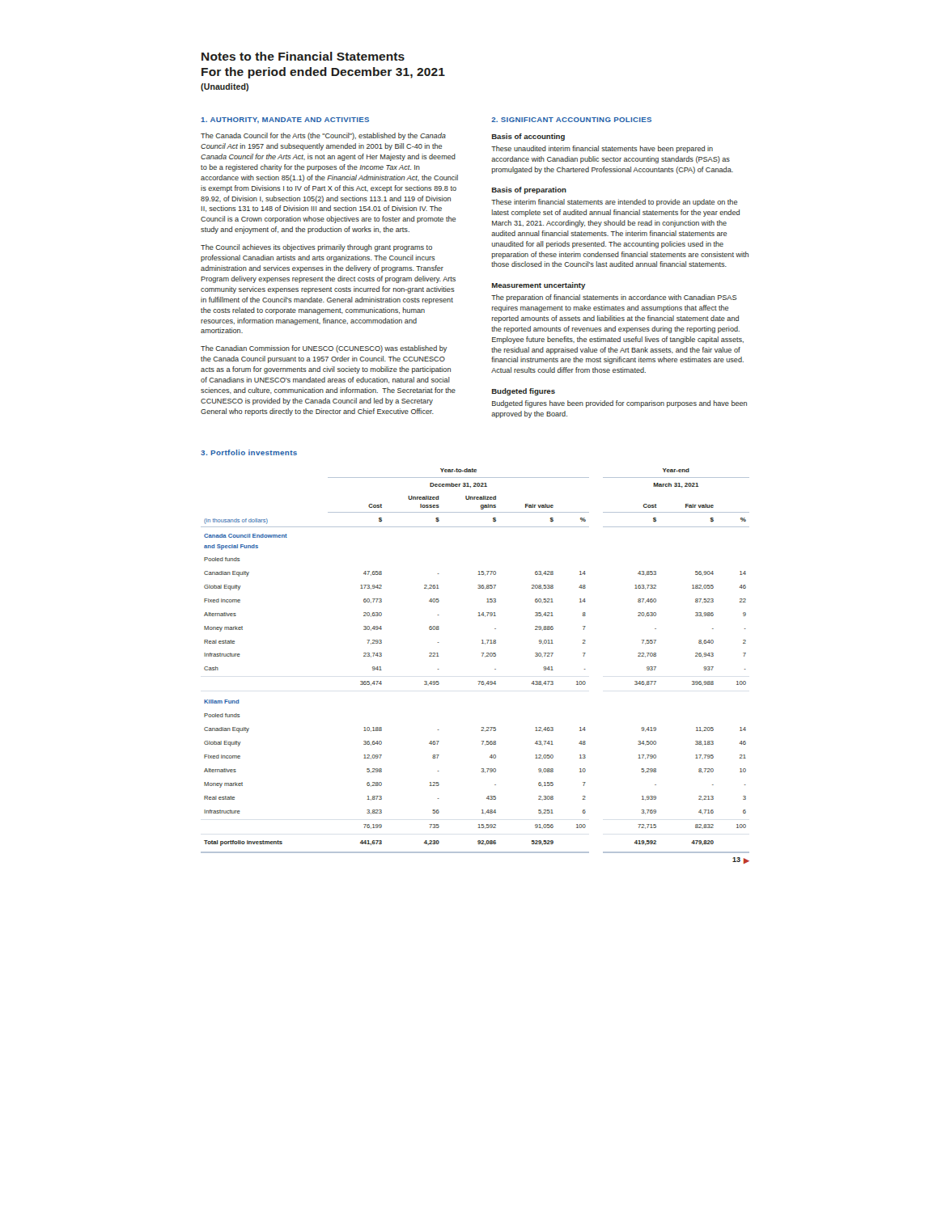Notes to the Financial Statements
For the period ended December 31, 2021 (Unaudited)
1. Authority, mandate and activities
The Canada Council for the Arts (the "Council"), established by the Canada Council Act in 1957 and subsequently amended in 2001 by Bill C-40 in the Canada Council for the Arts Act, is not an agent of Her Majesty and is deemed to be a registered charity for the purposes of the Income Tax Act. In accordance with section 85(1.1) of the Financial Administration Act, the Council is exempt from Divisions I to IV of Part X of this Act, except for sections 89.8 to 89.92, of Division I, subsection 105(2) and sections 113.1 and 119 of Division II, sections 131 to 148 of Division III and section 154.01 of Division IV. The Council is a Crown corporation whose objectives are to foster and promote the study and enjoyment of, and the production of works in, the arts.
The Council achieves its objectives primarily through grant programs to professional Canadian artists and arts organizations. The Council incurs administration and services expenses in the delivery of programs. Transfer Program delivery expenses represent the direct costs of program delivery. Arts community services expenses represent costs incurred for non-grant activities in fulfillment of the Council's mandate. General administration costs represent the costs related to corporate management, communications, human resources, information management, finance, accommodation and amortization.
The Canadian Commission for UNESCO (CCUNESCO) was established by the Canada Council pursuant to a 1957 Order in Council. The CCUNESCO acts as a forum for governments and civil society to mobilize the participation of Canadians in UNESCO's mandated areas of education, natural and social sciences, and culture, communication and information. The Secretariat for the CCUNESCO is provided by the Canada Council and led by a Secretary General who reports directly to the Director and Chief Executive Officer.
2. Significant accounting policies
Basis of accounting
These unaudited interim financial statements have been prepared in accordance with Canadian public sector accounting standards (PSAS) as promulgated by the Chartered Professional Accountants (CPA) of Canada.
Basis of preparation
These interim financial statements are intended to provide an update on the latest complete set of audited annual financial statements for the year ended March 31, 2021. Accordingly, they should be read in conjunction with the audited annual financial statements. The interim financial statements are unaudited for all periods presented. The accounting policies used in the preparation of these interim condensed financial statements are consistent with those disclosed in the Council's last audited annual financial statements.
Measurement uncertainty
The preparation of financial statements in accordance with Canadian PSAS requires management to make estimates and assumptions that affect the reported amounts of assets and liabilities at the financial statement date and the reported amounts of revenues and expenses during the reporting period. Employee future benefits, the estimated useful lives of tangible capital assets, the residual and appraised value of the Art Bank assets, and the fair value of financial instruments are the most significant items where estimates are used. Actual results could differ from those estimated.
Budgeted figures
Budgeted figures have been provided for comparison purposes and have been approved by the Board.
3. Portfolio investments
| | Year-to-date | | Year-end |
| --- | --- | --- | --- |
| | December 31, 2021 | | March 31, 2021 |
| | Cost | Unrealized losses | Unrealized gains | Fair value | | | Cost | Fair value | |
| (in thousands of dollars) | $ | $ | $ | $ | % | | $ | $ | % |
| Canada Council Endowment |
| and Special Funds |
| Pooled funds | | | | | | | | | |
| Canadian Equity | 47,658 | - | 15,770 | 63,428 | 14 | | 43,853 | 56,904 | 14 |
| Global Equity | 173,942 | 2,261 | 36,857 | 208,538 | 48 | | 163,732 | 182,055 | 46 |
| Fixed income | 60,773 | 405 | 153 | 60,521 | 14 | | 87,460 | 87,523 | 22 |
| Alternatives | 20,630 | - | 14,791 | 35,421 | 8 | | 20,630 | 33,986 | 9 |
| Money market | 30,494 | 608 | - | 29,886 | 7 | | - | - | - |
| Real estate | 7,293 | - | 1,718 | 9,011 | 2 | | 7,557 | 8,640 | 2 |
| Infrastructure | 23,743 | 221 | 7,205 | 30,727 | 7 | | 22,708 | 26,943 | 7 |
| Cash | 941 | - | - | 941 | - | | 937 | 937 | - |
| | 365,474 | 3,495 | 76,494 | 438,473 | 100 | | 346,877 | 396,988 | 100 |
| Killam Fund |
| Pooled funds | | | | | | | | | |
| Canadian Equity | 10,188 | - | 2,275 | 12,463 | 14 | | 9,419 | 11,205 | 14 |
| Global Equity | 36,640 | 467 | 7,568 | 43,741 | 48 | | 34,500 | 38,183 | 46 |
| Fixed income | 12,097 | 87 | 40 | 12,050 | 13 | | 17,790 | 17,795 | 21 |
| Alternatives | 5,298 | - | 3,790 | 9,088 | 10 | | 5,298 | 8,720 | 10 |
| Money market | 6,280 | 125 | - | 6,155 | 7 | | - | - | - |
| Real estate | 1,873 | - | 435 | 2,308 | 2 | | 1,939 | 2,213 | 3 |
| Infrastructure | 3,823 | 56 | 1,484 | 5,251 | 6 | | 3,769 | 4,716 | 6 |
| | 76,199 | 735 | 15,592 | 91,056 | 100 | | 72,715 | 82,832 | 100 |
| Total portfolio investments | 441,673 | 4,230 | 92,086 | 529,529 | | | 419,592 | 479,820 | |
13▶